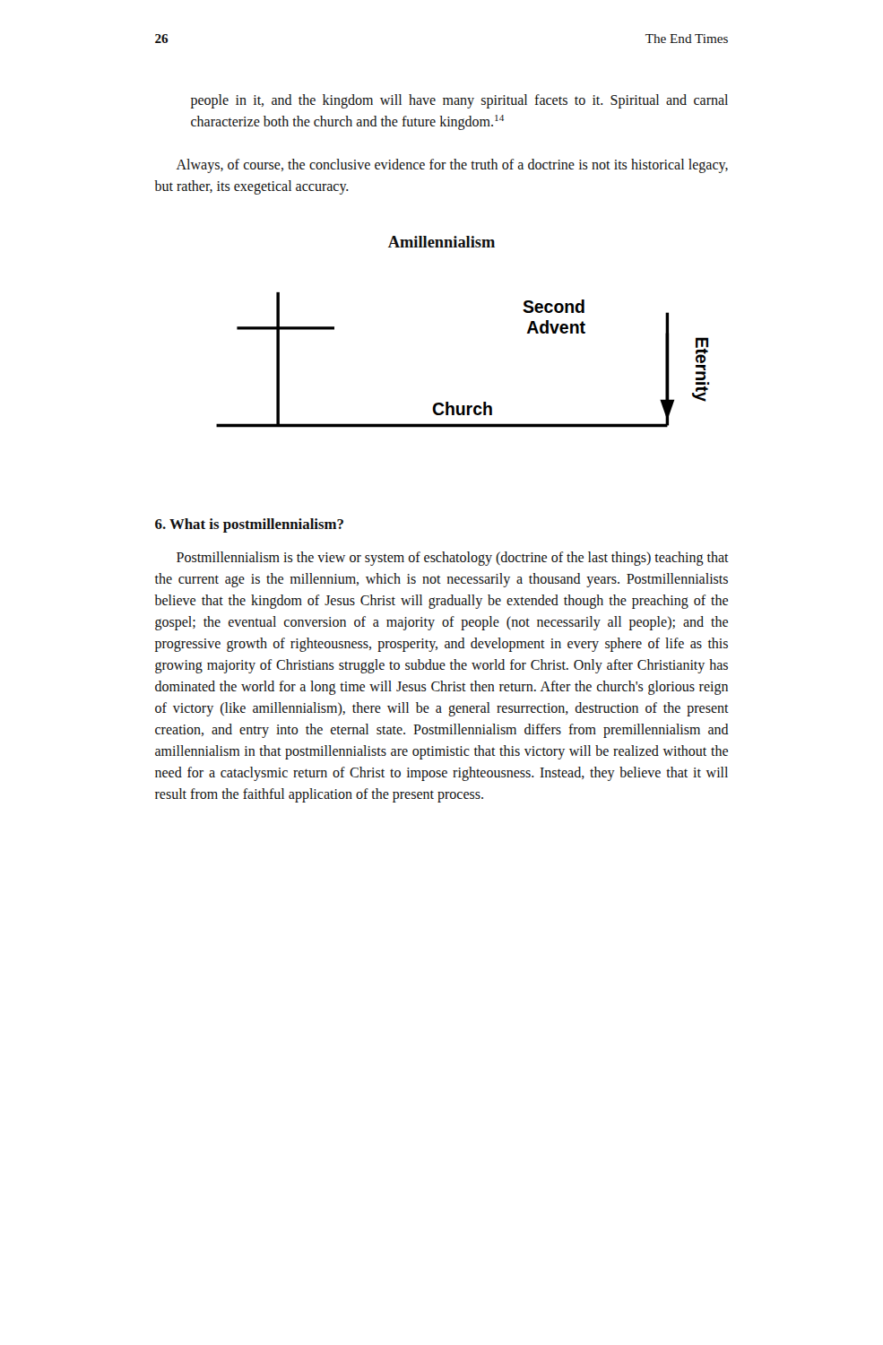26 The End Times
people in it, and the kingdom will have many spiritual facets to it. Spiritual and carnal characterize both the church and the future kingdom.14
Always, of course, the conclusive evidence for the truth of a doctrine is not its historical legacy, but rather, its exegetical accuracy.
Amillennialism
Amillennialism timeline diagram A horizontal timeline labeled "Church" begins at a cross symbol on the left and ends on the right at a vertical line labeled "Second Advent," from which a downward arrow labeled "Eternity" descends. Second Advent Church Eternity
6. What is postmillennialism?
Postmillennialism is the view or system of eschatology (doctrine of the last things) teaching that the current age is the millennium, which is not necessarily a thousand years. Postmillennialists believe that the kingdom of Jesus Christ will gradually be extended though the preaching of the gospel; the eventual conversion of a majority of people (not necessarily all people); and the progressive growth of righteousness, prosperity, and development in every sphere of life as this growing majority of Christians struggle to subdue the world for Christ. Only after Christianity has dominated the world for a long time will Jesus Christ then return. After the church's glorious reign of victory (like amillennialism), there will be a general resurrection, destruction of the present creation, and entry into the eternal state. Postmillennialism differs from premillennialism and amillennialism in that postmillennialists are optimistic that this victory will be realized without the need for a cataclysmic return of Christ to impose righteousness. Instead, they believe that it will result from the faithful application of the present process.